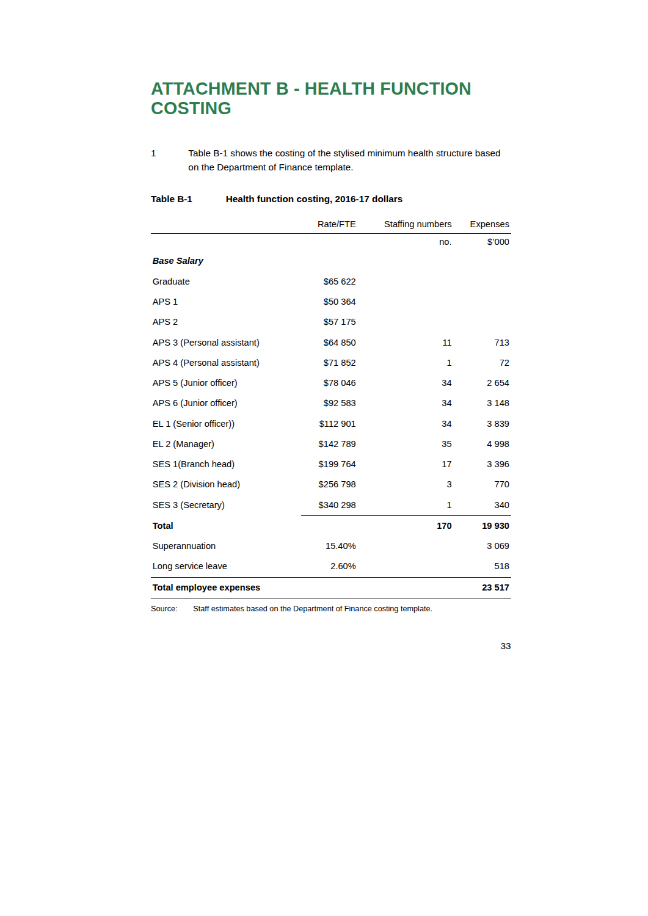ATTACHMENT B - HEALTH FUNCTION COSTING
1
Table B-1 shows the costing of the stylised minimum health structure based on the Department of Finance template.
Table B-1
Health function costing, 2016-17 dollars
| | Rate/FTE | Staffing numbers | Expenses |
| --- | --- | --- | --- |
| | | no. | $’000 |
| Base Salary | | | |
| Graduate | $65 622 | | |
| APS 1 | $50 364 | | |
| APS 2 | $57 175 | | |
| APS 3 (Personal assistant) | $64 850 | 11 | 713 |
| APS 4 (Personal assistant) | $71 852 | 1 | 72 |
| APS 5 (Junior officer) | $78 046 | 34 | 2 654 |
| APS 6 (Junior officer) | $92 583 | 34 | 3 148 |
| EL 1 (Senior officer)) | $112 901 | 34 | 3 839 |
| EL 2 (Manager) | $142 789 | 35 | 4 998 |
| SES 1(Branch head) | $199 764 | 17 | 3 396 |
| SES 2 (Division head) | $256 798 | 3 | 770 |
| SES 3 (Secretary) | $340 298 | 1 | 340 |
| Total | | 170 | 19 930 |
| Superannuation | 15.40% | | 3 069 |
| Long service leave | 2.60% | | 518 |
| Total employee expenses | | | 23 517 |
Source:
Staff estimates based on the Department of Finance costing template.
33